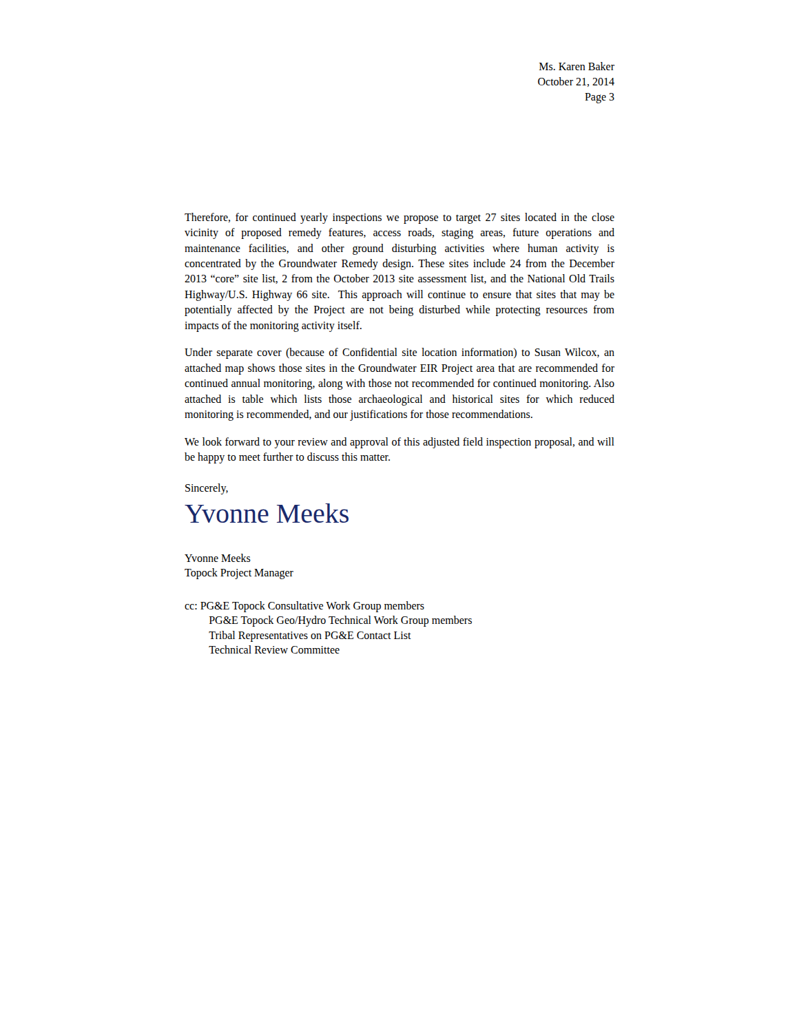Ms. Karen Baker
October 21, 2014
Page 3
Therefore, for continued yearly inspections we propose to target 27 sites located in the close vicinity of proposed remedy features, access roads, staging areas, future operations and maintenance facilities, and other ground disturbing activities where human activity is concentrated by the Groundwater Remedy design. These sites include 24 from the December 2013 “core” site list, 2 from the October 2013 site assessment list, and the National Old Trails Highway/U.S. Highway 66 site. This approach will continue to ensure that sites that may be potentially affected by the Project are not being disturbed while protecting resources from impacts of the monitoring activity itself.
Under separate cover (because of Confidential site location information) to Susan Wilcox, an attached map shows those sites in the Groundwater EIR Project area that are recommended for continued annual monitoring, along with those not recommended for continued monitoring. Also attached is table which lists those archaeological and historical sites for which reduced monitoring is recommended, and our justifications for those recommendations.
We look forward to your review and approval of this adjusted field inspection proposal, and will be happy to meet further to discuss this matter.
Sincerely,
Yvonne Meeks
Yvonne Meeks
Topock Project Manager
cc: PG&E Topock Consultative Work Group members
PG&E Topock Geo/Hydro Technical Work Group members
Tribal Representatives on PG&E Contact List
Technical Review Committee